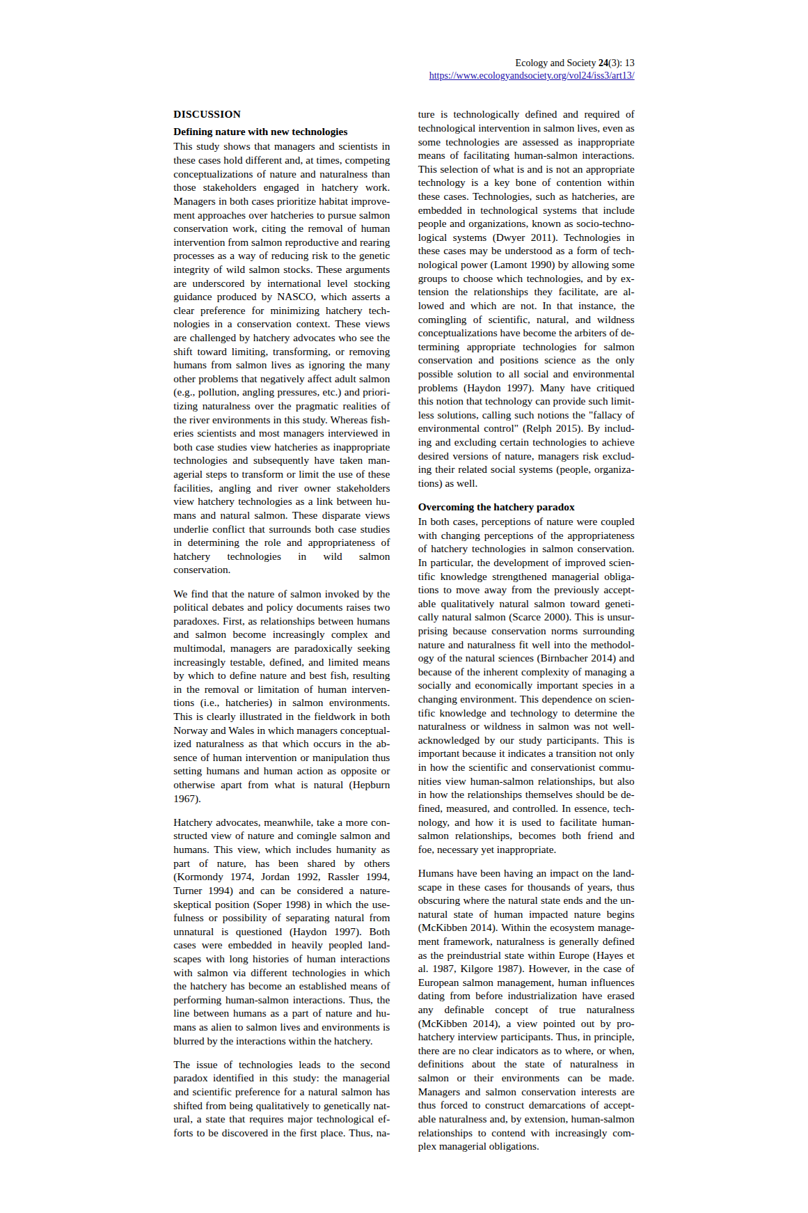Ecology and Society 24(3): 13
https://www.ecologyandsociety.org/vol24/iss3/art13/
DISCUSSION
Defining nature with new technologies
This study shows that managers and scientists in these cases hold different and, at times, competing conceptualizations of nature and naturalness than those stakeholders engaged in hatchery work. Managers in both cases prioritize habitat improvement approaches over hatcheries to pursue salmon conservation work, citing the removal of human intervention from salmon reproductive and rearing processes as a way of reducing risk to the genetic integrity of wild salmon stocks. These arguments are underscored by international level stocking guidance produced by NASCO, which asserts a clear preference for minimizing hatchery technologies in a conservation context. These views are challenged by hatchery advocates who see the shift toward limiting, transforming, or removing humans from salmon lives as ignoring the many other problems that negatively affect adult salmon (e.g., pollution, angling pressures, etc.) and prioritizing naturalness over the pragmatic realities of the river environments in this study. Whereas fisheries scientists and most managers interviewed in both case studies view hatcheries as inappropriate technologies and subsequently have taken managerial steps to transform or limit the use of these facilities, angling and river owner stakeholders view hatchery technologies as a link between humans and natural salmon. These disparate views underlie conflict that surrounds both case studies in determining the role and appropriateness of hatchery technologies in wild salmon conservation.
We find that the nature of salmon invoked by the political debates and policy documents raises two paradoxes. First, as relationships between humans and salmon become increasingly complex and multimodal, managers are paradoxically seeking increasingly testable, defined, and limited means by which to define nature and best fish, resulting in the removal or limitation of human interventions (i.e., hatcheries) in salmon environments. This is clearly illustrated in the fieldwork in both Norway and Wales in which managers conceptualized naturalness as that which occurs in the absence of human intervention or manipulation thus setting humans and human action as opposite or otherwise apart from what is natural (Hepburn 1967).
Hatchery advocates, meanwhile, take a more constructed view of nature and comingle salmon and humans. This view, which includes humanity as part of nature, has been shared by others (Kormondy 1974, Jordan 1992, Rassler 1994, Turner 1994) and can be considered a nature-skeptical position (Soper 1998) in which the usefulness or possibility of separating natural from unnatural is questioned (Haydon 1997). Both cases were embedded in heavily peopled landscapes with long histories of human interactions with salmon via different technologies in which the hatchery has become an established means of performing human-salmon interactions. Thus, the line between humans as a part of nature and humans as alien to salmon lives and environments is blurred by the interactions within the hatchery.
The issue of technologies leads to the second paradox identified in this study: the managerial and scientific preference for a natural salmon has shifted from being qualitatively to genetically natural, a state that requires major technological efforts to be discovered in the first place. Thus, nature is technologically defined and required of technological intervention in salmon lives, even as some technologies are assessed as inappropriate means of facilitating human-salmon interactions. This selection of what is and is not an appropriate technology is a key bone of contention within these cases. Technologies, such as hatcheries, are embedded in technological systems that include people and organizations, known as socio-technological systems (Dwyer 2011). Technologies in these cases may be understood as a form of technological power (Lamont 1990) by allowing some groups to choose which technologies, and by extension the relationships they facilitate, are allowed and which are not. In that instance, the comingling of scientific, natural, and wildness conceptualizations have become the arbiters of determining appropriate technologies for salmon conservation and positions science as the only possible solution to all social and environmental problems (Haydon 1997). Many have critiqued this notion that technology can provide such limitless solutions, calling such notions the "fallacy of environmental control" (Relph 2015). By including and excluding certain technologies to achieve desired versions of nature, managers risk excluding their related social systems (people, organizations) as well.
Overcoming the hatchery paradox
In both cases, perceptions of nature were coupled with changing perceptions of the appropriateness of hatchery technologies in salmon conservation. In particular, the development of improved scientific knowledge strengthened managerial obligations to move away from the previously acceptable qualitatively natural salmon toward genetically natural salmon (Scarce 2000). This is unsurprising because conservation norms surrounding nature and naturalness fit well into the methodology of the natural sciences (Birnbacher 2014) and because of the inherent complexity of managing a socially and economically important species in a changing environment. This dependence on scientific knowledge and technology to determine the naturalness or wildness in salmon was not well-acknowledged by our study participants. This is important because it indicates a transition not only in how the scientific and conservationist communities view human-salmon relationships, but also in how the relationships themselves should be defined, measured, and controlled. In essence, technology, and how it is used to facilitate human-salmon relationships, becomes both friend and foe, necessary yet inappropriate.
Humans have been having an impact on the landscape in these cases for thousands of years, thus obscuring where the natural state ends and the unnatural state of human impacted nature begins (McKibben 2014). Within the ecosystem management framework, naturalness is generally defined as the preindustrial state within Europe (Hayes et al. 1987, Kilgore 1987). However, in the case of European salmon management, human influences dating from before industrialization have erased any definable concept of true naturalness (McKibben 2014), a view pointed out by pro-hatchery interview participants. Thus, in principle, there are no clear indicators as to where, or when, definitions about the state of naturalness in salmon or their environments can be made. Managers and salmon conservation interests are thus forced to construct demarcations of acceptable naturalness and, by extension, human-salmon relationships to contend with increasingly complex managerial obligations.